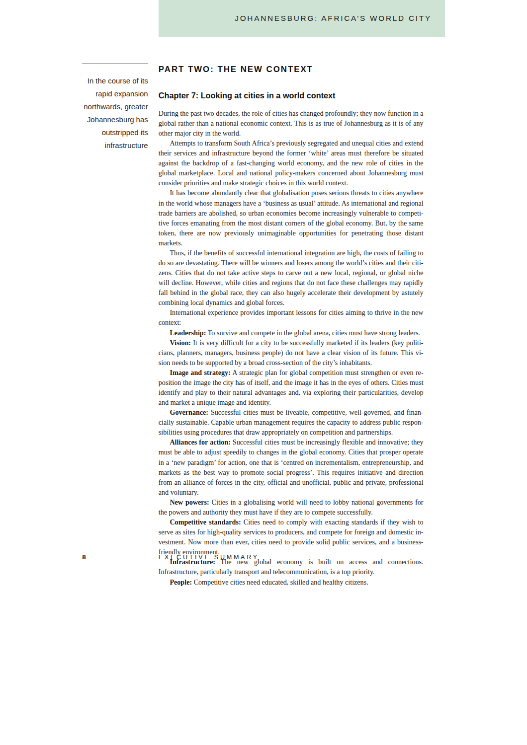Johannesburg: Africa’s World City
In the course of its rapid expansion northwards, greater Johannesburg has outstripped its infrastructure
Part Two: The New Context
Chapter 7: Looking at cities in a world context
During the past two decades, the role of cities has changed profoundly; they now function in a global rather than a national economic context. This is as true of Johannesburg as it is of any other major city in the world.
Attempts to transform South Africa’s previously segregated and unequal cities and extend their services and infrastructure beyond the former ‘white’ areas must therefore be situated against the backdrop of a fast-changing world economy, and the new role of cities in the global marketplace. Local and national policy-makers concerned about Johannesburg must consider priorities and make strategic choices in this world context.
It has become abundantly clear that globalisation poses serious threats to cities anywhere in the world whose managers have a ‘business as usual’ attitude. As international and regional trade barriers are abolished, so urban economies become increasingly vulnerable to competitive forces emanating from the most distant corners of the global economy. But, by the same token, there are now previously unimaginable opportunities for penetrating those distant markets.
Thus, if the benefits of successful international integration are high, the costs of failing to do so are devastating. There will be winners and losers among the world’s cities and their citizens. Cities that do not take active steps to carve out a new local, regional, or global niche will decline. However, while cities and regions that do not face these challenges may rapidly fall behind in the global race, they can also hugely accelerate their development by astutely combining local dynamics and global forces.
International experience provides important lessons for cities aiming to thrive in the new context:
Leadership: To survive and compete in the global arena, cities must have strong leaders.
Vision: It is very difficult for a city to be successfully marketed if its leaders (key politicians, planners, managers, business people) do not have a clear vision of its future. This vision needs to be supported by a broad cross-section of the city’s inhabitants.
Image and strategy: A strategic plan for global competition must strengthen or even reposition the image the city has of itself, and the image it has in the eyes of others. Cities must identify and play to their natural advantages and, via exploring their particularities, develop and market a unique image and identity.
Governance: Successful cities must be liveable, competitive, well-governed, and financially sustainable. Capable urban management requires the capacity to address public responsibilities using procedures that draw appropriately on competition and partnerships.
Alliances for action: Successful cities must be increasingly flexible and innovative; they must be able to adjust speedily to changes in the global economy. Cities that prosper operate in a ‘new paradigm’ for action, one that is ‘centred on incrementalism, entrepreneurship, and markets as the best way to promote social progress’. This requires initiative and direction from an alliance of forces in the city, official and unofficial, public and private, professional and voluntary.
New powers: Cities in a globalising world will need to lobby national governments for the powers and authority they must have if they are to compete successfully.
Competitive standards: Cities need to comply with exacting standards if they wish to serve as sites for high-quality services to producers, and compete for foreign and domestic investment. Now more than ever, cities need to provide solid public services, and a business-friendly environment.
Infrastructure: The new global economy is built on access and connections. Infrastructure, particularly transport and telecommunication, is a top priority.
People: Competitive cities need educated, skilled and healthy citizens.
8
Executive Summary